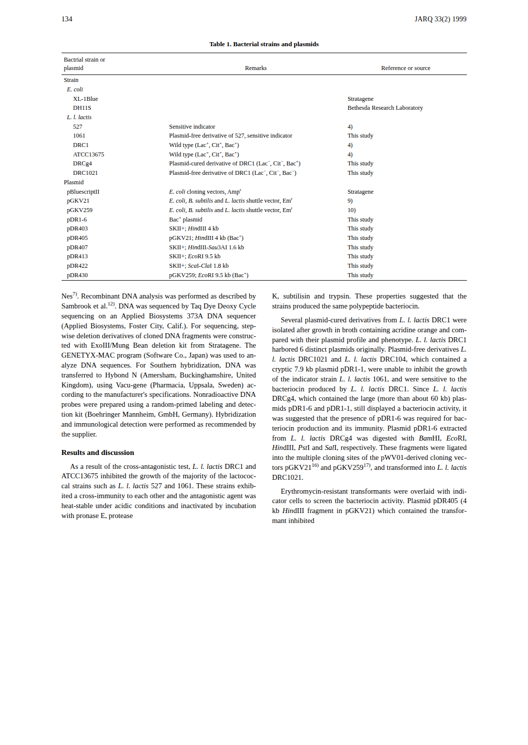134
JARQ 33(2) 1999
Table 1. Bacterial strains and plasmids
| Bactrial strain or plasmid | Remarks | Reference or source |
| --- | --- | --- |
| Strain | | |
| E. coli | | |
| XL-1Blue | | Stratagene |
| DH11S | | Bethesda Research Laboratory |
| L. l. lactis | | |
| 527 | Sensitive indicator | 4) |
| 1061 | Plasmid-free derivative of 527, sensitive indicator | This study |
| DRC1 | Wild type (Lac + , Cit + , Bac + ) | 4) |
| ATCC13675 | Wild type (Lac + , Cit + , Bac + ) | 4) |
| DRCg4 | Plasmid-cured derivative of DRC1 (Lac − , Cit − , Bac + ) | This study |
| DRC1021 | Plasmid-free derivative of DRC1 (Lac − , Cit − , Bac − ) | This study |
| Plasmid | | |
| pBluescriptII | E. coli cloning vectors, Amp r | Stratagene |
| pGKV21 | E. coli, B. subtilis and L. lactis shuttle vector, Em r | 9) |
| pGKV259 | E. coli, B. subtilis and L. lactis shuttle vector, Em r | 10) |
| pDR1-6 | Bac + plasmid | This study |
| pDR403 | SKII+; Hin dIII 4 kb | This study |
| pDR405 | pGKV21; Hin dIII 4 kb (Bac + ) | This study |
| pDR407 | SKII+; Hin dIII- Sau 3AI 1.6 kb | This study |
| pDR413 | SKII+; Eco RI 9.5 kb | This study |
| pDR422 | SKII+; Sca I- Cla I 1.8 kb | This study |
| pDR430 | pGKV259; Eco RI 9.5 kb (Bac + ) | This study |
Nes7). Recombinant DNA analysis was performed as described by Sambrook et al.12). DNA was sequenced by Taq Dye Deoxy Cycle sequencing on an Applied Biosystems 373A DNA sequencer (Applied Biosystems, Foster City, Calif.). For sequencing, stepwise deletion derivatives of cloned DNA fragments were constructed with ExoIII/Mung Bean deletion kit from Stratagene. The GENETYX-MAC program (Software Co., Japan) was used to analyze DNA sequences. For Southern hybridization, DNA was transferred to Hybond N (Amersham, Buckinghamshire, United Kingdom), using Vacu-gene (Pharmacia, Uppsala, Sweden) according to the manufacturer's specifications. Nonradioactive DNA probes were prepared using a random-primed labeling and detection kit (Boehringer Mannheim, GmbH, Germany). Hybridization and immunological detection were performed as recommended by the supplier.
Results and discussion
As a result of the cross-antagonistic test, L. l. lactis DRC1 and ATCC13675 inhibited the growth of the majority of the lactococcal strains such as L. l. lactis 527 and 1061. These strains exhibited a cross-immunity to each other and the antagonistic agent was heat-stable under acidic conditions and inactivated by incubation with pronase E, protease
K, subtilisin and trypsin. These properties suggested that the strains produced the same polypeptide bacteriocin.
Several plasmid-cured derivatives from L. l. lactis DRC1 were isolated after growth in broth containing acridine orange and compared with their plasmid profile and phenotype. L. l. lactis DRC1 harbored 6 distinct plasmids originally. Plasmid-free derivatives L. l. lactis DRC1021 and L. l. lactis DRC104, which contained a cryptic 7.9 kb plasmid pDR1-1, were unable to inhibit the growth of the indicator strain L. l. lactis 1061, and were sensitive to the bacteriocin produced by L. l. lactis DRC1. Since L. l. lactis DRCg4, which contained the large (more than about 60 kb) plasmids pDR1-6 and pDR1-1, still displayed a bacteriocin activity, it was suggested that the presence of pDR1-6 was required for bacteriocin production and its immunity. Plasmid pDR1-6 extracted from L. l. lactis DRCg4 was digested with Bam HI, Eco RI, HindIII, Pst I and Sal I, respectively. These fragments were ligated into the multiple cloning sites of the pWV01-derived cloning vectors pGKV2116) and pGKV25917), and transformed into L. l. lactis DRC1021.
Erythromycin-resistant transformants were overlaid with indicator cells to screen the bacteriocin activity. Plasmid pDR405 (4 kb HindIII fragment in pGKV21) which contained the transformant inhibited